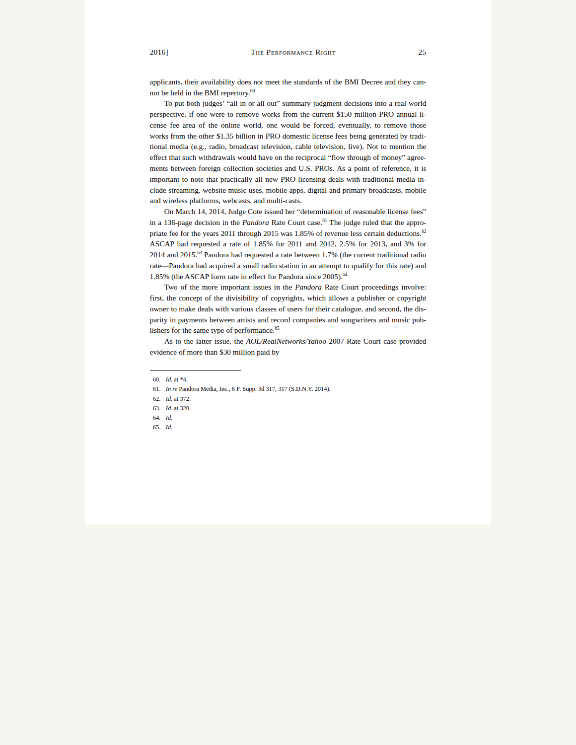2016] The Performance Right 25
applicants, their availability does not meet the standards of the BMI Decree and they cannot be held in the BMI repertory.60
To put both judges’ “all in or all out” summary judgment decisions into a real world perspective, if one were to remove works from the current $150 million PRO annual license fee area of the online world, one would be forced, eventually, to remove those works from the other $1.35 billion in PRO domestic license fees being generated by traditional media (e.g., radio, broadcast television, cable television, live). Not to mention the effect that such withdrawals would have on the reciprocal “flow through of money” agreements between foreign collection societies and U.S. PROs. As a point of reference, it is important to note that practically all new PRO licensing deals with traditional media include streaming, website music uses, mobile apps, digital and primary broadcasts, mobile and wireless platforms, webcasts, and multi-casts.
On March 14, 2014, Judge Cote issued her “determination of reasonable license fees” in a 136-page decision in the Pandora Rate Court case.61 The judge ruled that the appropriate fee for the years 2011 through 2015 was 1.85% of revenue less certain deductions.62 ASCAP had requested a rate of 1.85% for 2011 and 2012, 2.5% for 2013, and 3% for 2014 and 2015.63 Pandora had requested a rate between 1.7% (the current traditional radio rate—Pandora had acquired a small radio station in an attempt to qualify for this rate) and 1.85% (the ASCAP form rate in effect for Pandora since 2005).64
Two of the more important issues in the Pandora Rate Court proceedings involve: first, the concept of the divisibility of copyrights, which allows a publisher or copyright owner to make deals with various classes of users for their catalogue, and second, the disparity in payments between artists and record companies and songwriters and music publishers for the same type of performance.65
As to the latter issue, the AOL/RealNetworks/Yahoo 2007 Rate Court case provided evidence of more than $30 million paid by
60. Id. at *4.
61. In re Pandora Media, Inc., 6 F. Supp. 3d 317, 317 (S.D.N.Y. 2014).
62. Id. at 372.
63. Id. at 320.
64. Id.
65. Id.